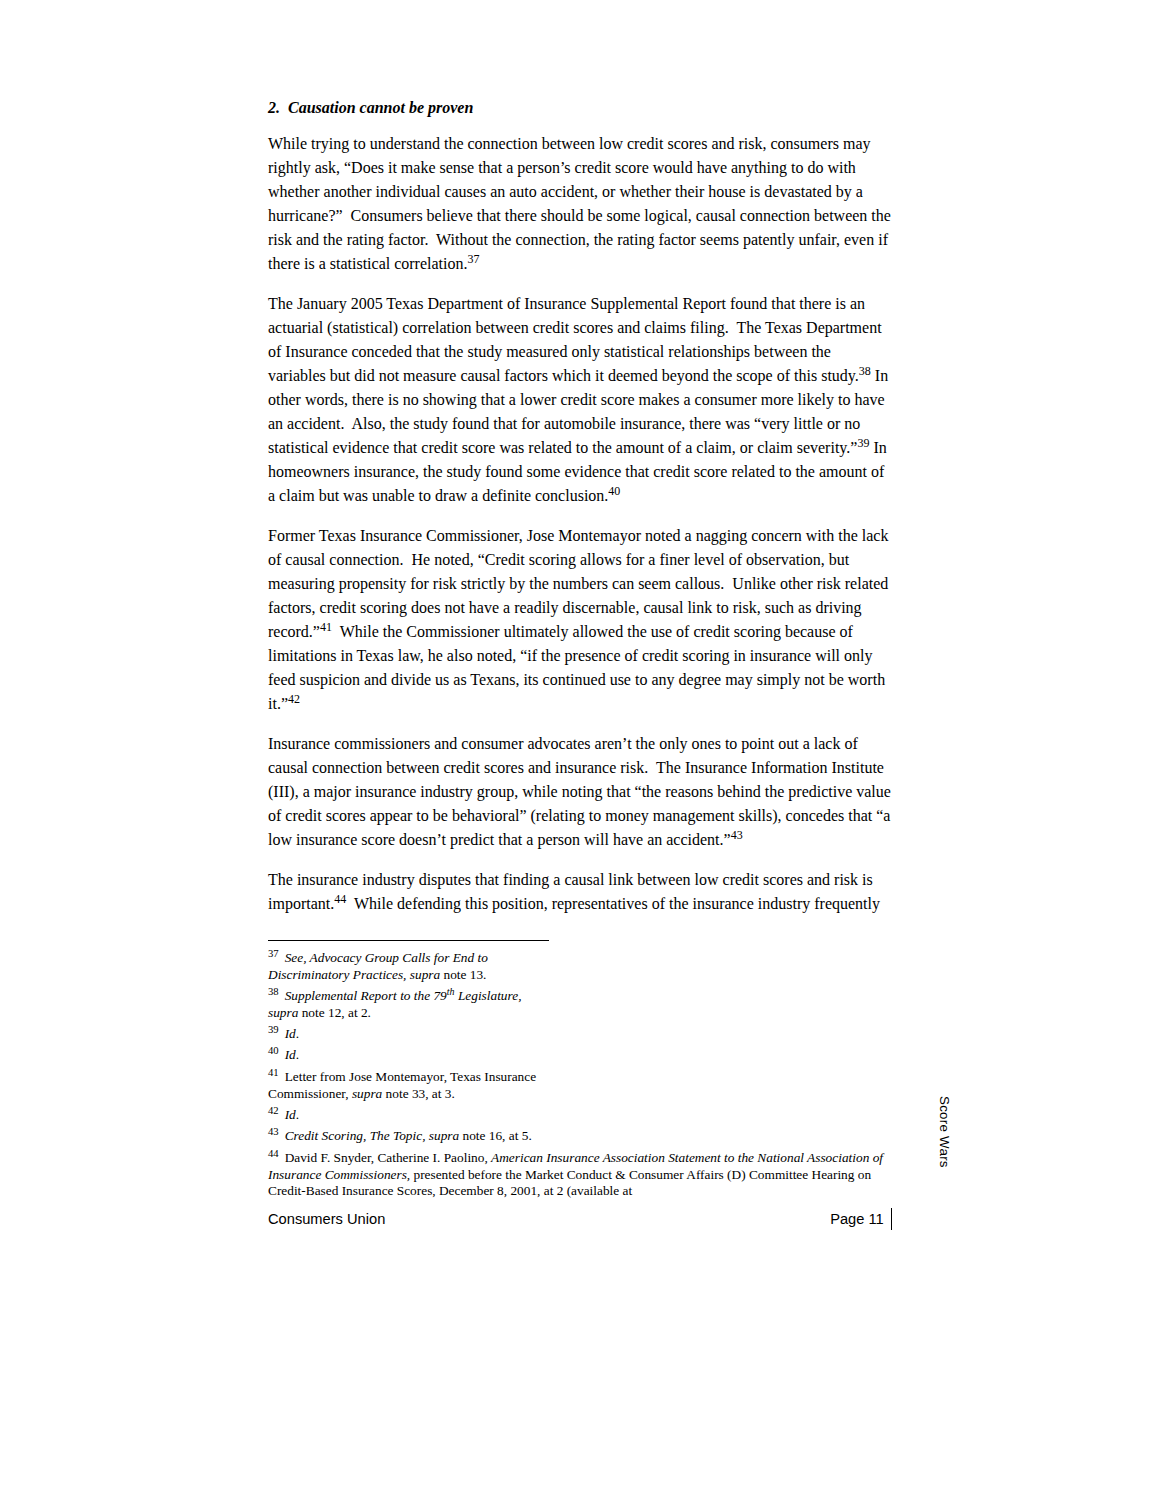2. Causation cannot be proven
While trying to understand the connection between low credit scores and risk, consumers may rightly ask, “Does it make sense that a person’s credit score would have anything to do with whether another individual causes an auto accident, or whether their house is devastated by a hurricane?” Consumers believe that there should be some logical, causal connection between the risk and the rating factor. Without the connection, the rating factor seems patently unfair, even if there is a statistical correlation.37
The January 2005 Texas Department of Insurance Supplemental Report found that there is an actuarial (statistical) correlation between credit scores and claims filing. The Texas Department of Insurance conceded that the study measured only statistical relationships between the variables but did not measure causal factors which it deemed beyond the scope of this study.38 In other words, there is no showing that a lower credit score makes a consumer more likely to have an accident. Also, the study found that for automobile insurance, there was “very little or no statistical evidence that credit score was related to the amount of a claim, or claim severity.”39 In homeowners insurance, the study found some evidence that credit score related to the amount of a claim but was unable to draw a definite conclusion.40
Former Texas Insurance Commissioner, Jose Montemayor noted a nagging concern with the lack of causal connection. He noted, “Credit scoring allows for a finer level of observation, but measuring propensity for risk strictly by the numbers can seem callous. Unlike other risk related factors, credit scoring does not have a readily discernable, causal link to risk, such as driving record.”41 While the Commissioner ultimately allowed the use of credit scoring because of limitations in Texas law, he also noted, “if the presence of credit scoring in insurance will only feed suspicion and divide us as Texans, its continued use to any degree may simply not be worth it.”42
Insurance commissioners and consumer advocates aren’t the only ones to point out a lack of causal connection between credit scores and insurance risk. The Insurance Information Institute (III), a major insurance industry group, while noting that “the reasons behind the predictive value of credit scores appear to be behavioral” (relating to money management skills), concedes that “a low insurance score doesn’t predict that a person will have an accident.”43
The insurance industry disputes that finding a causal link between low credit scores and risk is important.44 While defending this position, representatives of the insurance industry frequently
37 See, Advocacy Group Calls for End to Discriminatory Practices, supra note 13.
38 Supplemental Report to the 79th Legislature, supra note 12, at 2.
39 Id.
40 Id.
41 Letter from Jose Montemayor, Texas Insurance Commissioner, supra note 33, at 3.
42 Id.
43 Credit Scoring, The Topic, supra note 16, at 5.
44 David F. Snyder, Catherine I. Paolino, American Insurance Association Statement to the National Association of Insurance Commissioners, presented before the Market Conduct & Consumer Affairs (D) Committee Hearing on Credit-Based Insurance Scores, December 8, 2001, at 2 (available at
Score Wars
Consumers Union Page 11